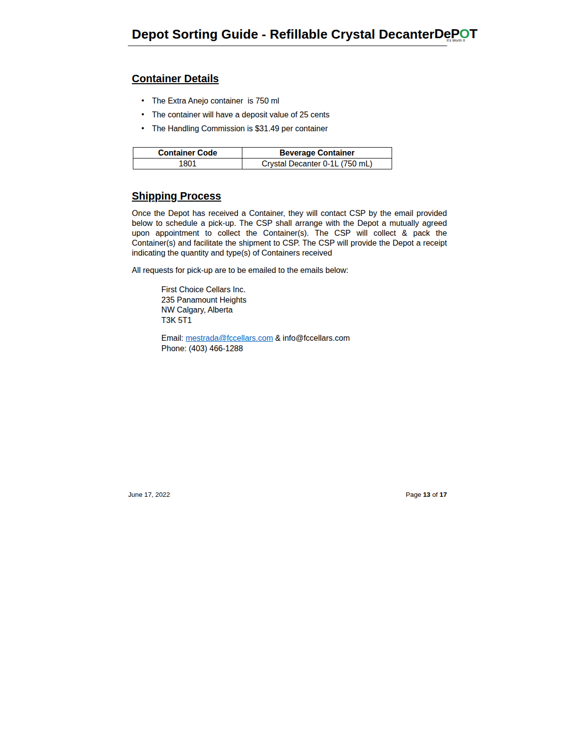Depot Sorting Guide - Refillable Crystal Decanter
DePOT
It's Worth It
Container Details
The Extra Anejo container is 750 ml
The container will have a deposit value of 25 cents
The Handling Commission is $31.49 per container
| Container Code | Beverage Container |
| --- | --- |
| 1801 | Crystal Decanter 0-1L (750 mL) |
Shipping Process
Once the Depot has received a Container, they will contact CSP by the email provided below to schedule a pick-up. The CSP shall arrange with the Depot a mutually agreed upon appointment to collect the Container(s). The CSP will collect & pack the Container(s) and facilitate the shipment to CSP. The CSP will provide the Depot a receipt indicating the quantity and type(s) of Containers received
All requests for pick-up are to be emailed to the emails below:
First Choice Cellars Inc.
235 Panamount Heights
NW Calgary, Alberta
T3K 5T1
Email: mestrada@fccellars.com & info@fccellars.com
Phone: (403) 466-1288
June 17, 2022
Page 13 of 17